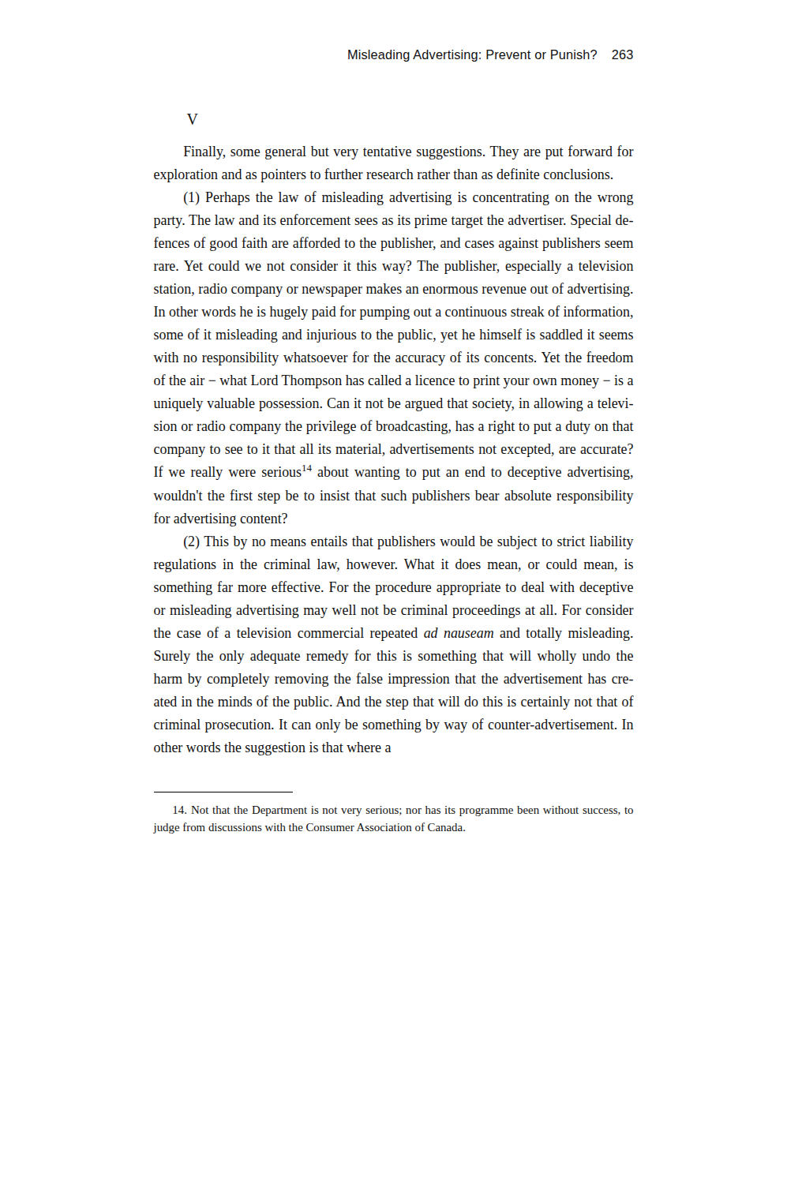Misleading Advertising: Prevent or Punish?263
V
Finally, some general but very tentative suggestions. They are put forward for exploration and as pointers to further research rather than as definite conclusions.
(1) Perhaps the law of misleading advertising is concentrating on the wrong party. The law and its enforcement sees as its prime target the advertiser. Special defences of good faith are afforded to the publisher, and cases against publishers seem rare. Yet could we not consider it this way? The publisher, especially a television station, radio company or newspaper makes an enormous revenue out of advertising. In other words he is hugely paid for pumping out a continuous streak of information, some of it misleading and injurious to the public, yet he himself is saddled it seems with no responsibility whatsoever for the accuracy of its concents. Yet the freedom of the air − what Lord Thompson has called a licence to print your own money − is a uniquely valuable possession. Can it not be argued that society, in allowing a television or radio company the privilege of broadcasting, has a right to put a duty on that company to see to it that all its material, advertisements not excepted, are accurate? If we really were serious14 about wanting to put an end to deceptive advertising, wouldn't the first step be to insist that such publishers bear absolute responsibility for advertising content?
(2) This by no means entails that publishers would be subject to strict liability regulations in the criminal law, however. What it does mean, or could mean, is something far more effective. For the procedure appropriate to deal with deceptive or misleading advertising may well not be criminal proceedings at all. For consider the case of a television commercial repeated ad nauseam and totally misleading. Surely the only adequate remedy for this is something that will wholly undo the harm by completely removing the false impression that the advertisement has created in the minds of the public. And the step that will do this is certainly not that of criminal prosecution. It can only be something by way of counter-advertisement. In other words the suggestion is that where a
14. Not that the Department is not very serious; nor has its programme been without success, to judge from discussions with the Consumer Association of Canada.